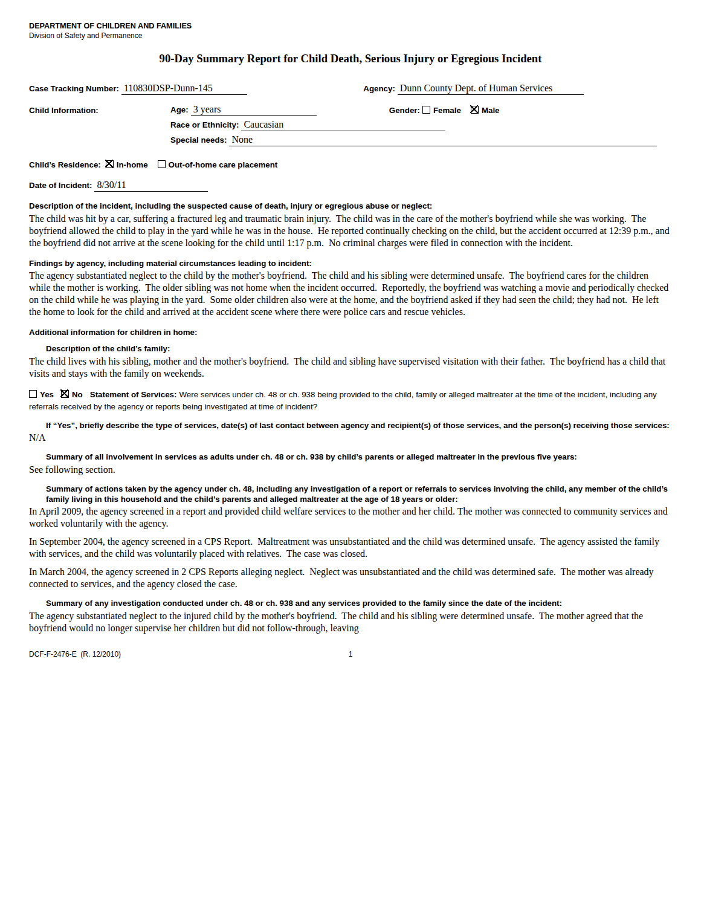DEPARTMENT OF CHILDREN AND FAMILIES
Division of Safety and Permanence
90-Day Summary Report for Child Death, Serious Injury or Egregious Incident
| Case Tracking Number: 110830DSP-Dunn-145 | Agency: Dunn County Dept. of Human Services |
| Child Information: | Age: 3 years | Gender: Female Male |
| | Race or Ethnicity: Caucasian |
| | Special needs: None |
Child’s Residence: In-home Out-of-home care placement
Date of Incident: 8/30/11
Description of the incident, including the suspected cause of death, injury or egregious abuse or neglect:
The child was hit by a car, suffering a fractured leg and traumatic brain injury. The child was in the care of the mother's boyfriend while she was working. The boyfriend allowed the child to play in the yard while he was in the house. He reported continually checking on the child, but the accident occurred at 12:39 p.m., and the boyfriend did not arrive at the scene looking for the child until 1:17 p.m. No criminal charges were filed in connection with the incident.
Findings by agency, including material circumstances leading to incident:
The agency substantiated neglect to the child by the mother's boyfriend. The child and his sibling were determined unsafe. The boyfriend cares for the children while the mother is working. The older sibling was not home when the incident occurred. Reportedly, the boyfriend was watching a movie and periodically checked on the child while he was playing in the yard. Some older children also were at the home, and the boyfriend asked if they had seen the child; they had not. He left the home to look for the child and arrived at the accident scene where there were police cars and rescue vehicles.
Additional information for children in home:
Description of the child’s family:
The child lives with his sibling, mother and the mother's boyfriend. The child and sibling have supervised visitation with their father. The boyfriend has a child that visits and stays with the family on weekends.
Yes No Statement of Services: Were services under ch. 48 or ch. 938 being provided to the child, family or alleged maltreater at the time of the incident, including any referrals received by the agency or reports being investigated at time of incident?
If “Yes”, briefly describe the type of services, date(s) of last contact between agency and recipient(s) of those services, and the person(s) receiving those services:
N/A
Summary of all involvement in services as adults under ch. 48 or ch. 938 by child’s parents or alleged maltreater in the previous five years:
See following section.
Summary of actions taken by the agency under ch. 48, including any investigation of a report or referrals to services involving the child, any member of the child’s family living in this household and the child’s parents and alleged maltreater at the age of 18 years or older:
In April 2009, the agency screened in a report and provided child welfare services to the mother and her child. The mother was connected to community services and worked voluntarily with the agency.
In September 2004, the agency screened in a CPS Report. Maltreatment was unsubstantiated and the child was determined unsafe. The agency assisted the family with services, and the child was voluntarily placed with relatives. The case was closed.
In March 2004, the agency screened in 2 CPS Reports alleging neglect. Neglect was unsubstantiated and the child was determined safe. The mother was already connected to services, and the agency closed the case.
Summary of any investigation conducted under ch. 48 or ch. 938 and any services provided to the family since the date of the incident:
The agency substantiated neglect to the injured child by the mother's boyfriend. The child and his sibling were determined unsafe. The mother agreed that the boyfriend would no longer supervise her children but did not follow-through, leaving
DCF-F-2476-E (R. 12/2010) 1